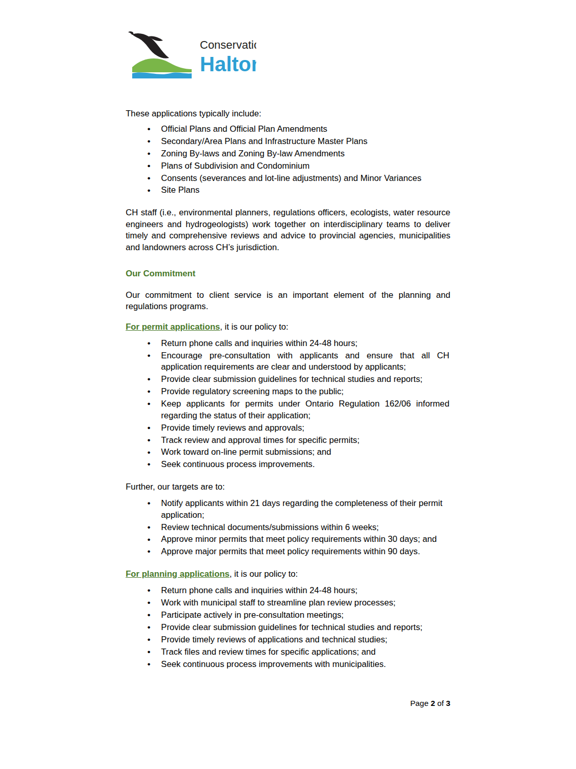Conservation Halton
These applications typically include:
Official Plans and Official Plan Amendments
Secondary/Area Plans and Infrastructure Master Plans
Zoning By-laws and Zoning By-law Amendments
Plans of Subdivision and Condominium
Consents (severances and lot-line adjustments) and Minor Variances
Site Plans
CH staff (i.e., environmental planners, regulations officers, ecologists, water resource engineers and hydrogeologists) work together on interdisciplinary teams to deliver timely and comprehensive reviews and advice to provincial agencies, municipalities and landowners across CH’s jurisdiction.
Our Commitment
Our commitment to client service is an important element of the planning and regulations programs.
For permit applications, it is our policy to:
Return phone calls and inquiries within 24-48 hours;
Encourage pre-consultation with applicants and ensure that all CH application requirements are clear and understood by applicants;
Provide clear submission guidelines for technical studies and reports;
Provide regulatory screening maps to the public;
Keep applicants for permits under Ontario Regulation 162/06 informed regarding the status of their application;
Provide timely reviews and approvals;
Track review and approval times for specific permits;
Work toward on-line permit submissions; and
Seek continuous process improvements.
Further, our targets are to:
Notify applicants within 21 days regarding the completeness of their permit application;
Review technical documents/submissions within 6 weeks;
Approve minor permits that meet policy requirements within 30 days; and
Approve major permits that meet policy requirements within 90 days.
For planning applications, it is our policy to:
Return phone calls and inquiries within 24-48 hours;
Work with municipal staff to streamline plan review processes;
Participate actively in pre-consultation meetings;
Provide clear submission guidelines for technical studies and reports;
Provide timely reviews of applications and technical studies;
Track files and review times for specific applications; and
Seek continuous process improvements with municipalities.
Page 2 of 3